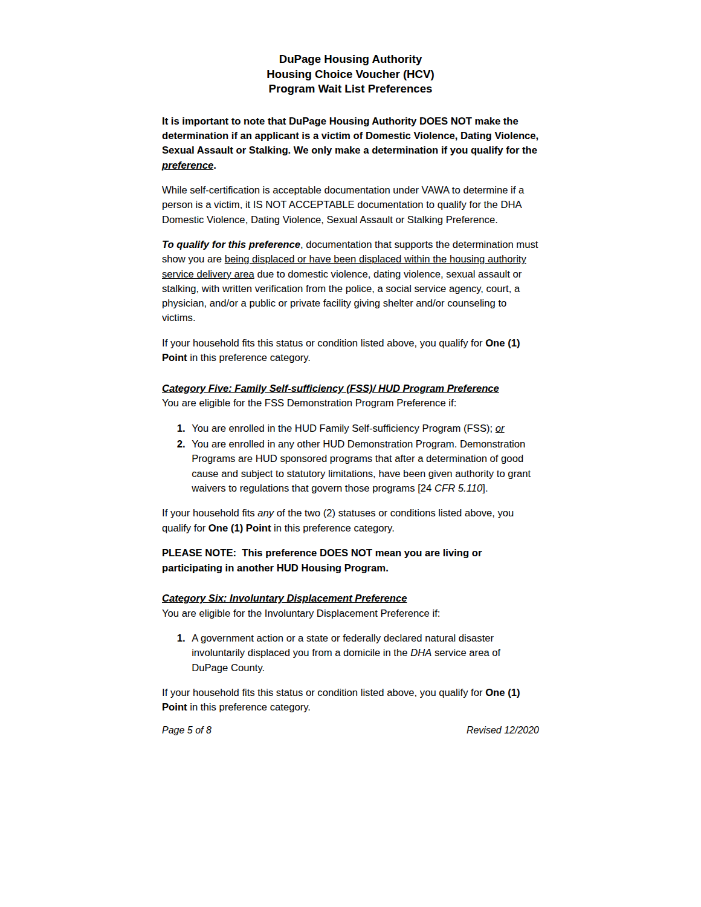DuPage Housing Authority
Housing Choice Voucher (HCV)
Program Wait List Preferences
It is important to note that DuPage Housing Authority DOES NOT make the determination if an applicant is a victim of Domestic Violence, Dating Violence, Sexual Assault or Stalking. We only make a determination if you qualify for the preference.
While self-certification is acceptable documentation under VAWA to determine if a person is a victim, it IS NOT ACCEPTABLE documentation to qualify for the DHA Domestic Violence, Dating Violence, Sexual Assault or Stalking Preference.
To qualify for this preference, documentation that supports the determination must show you are being displaced or have been displaced within the housing authority service delivery area due to domestic violence, dating violence, sexual assault or stalking, with written verification from the police, a social service agency, court, a physician, and/or a public or private facility giving shelter and/or counseling to victims.
If your household fits this status or condition listed above, you qualify for One (1) Point in this preference category.
Category Five: Family Self-sufficiency (FSS)/ HUD Program Preference
You are eligible for the FSS Demonstration Program Preference if:
You are enrolled in the HUD Family Self-sufficiency Program (FSS); or
You are enrolled in any other HUD Demonstration Program. Demonstration Programs are HUD sponsored programs that after a determination of good cause and subject to statutory limitations, have been given authority to grant waivers to regulations that govern those programs [24 CFR 5.110].
If your household fits any of the two (2) statuses or conditions listed above, you qualify for One (1) Point in this preference category.
PLEASE NOTE: This preference DOES NOT mean you are living or participating in another HUD Housing Program.
Category Six: Involuntary Displacement Preference
You are eligible for the Involuntary Displacement Preference if:
A government action or a state or federally declared natural disaster involuntarily displaced you from a domicile in the DHA service area of DuPage County.
If your household fits this status or condition listed above, you qualify for One (1) Point in this preference category.
Page 5 of 8 Revised 12/2020